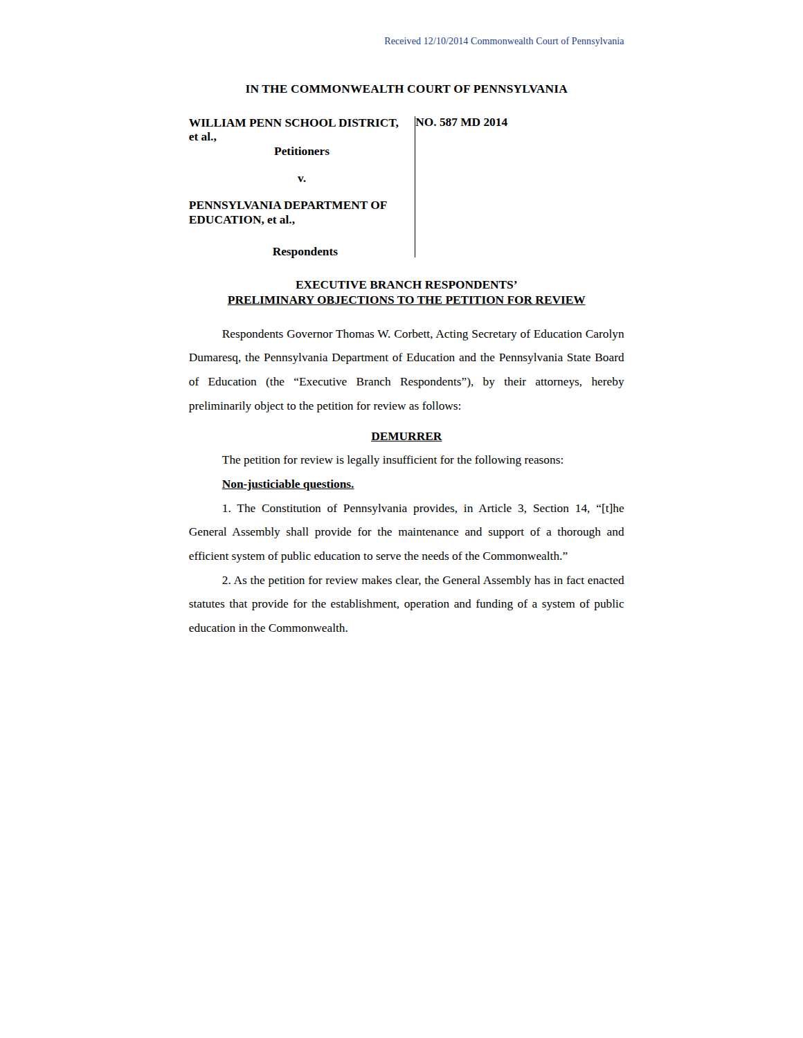Received 12/10/2014 Commonwealth Court of Pennsylvania
IN THE COMMONWEALTH COURT OF PENNSYLVANIA
| WILLIAM PENN SCHOOL DISTRICT, et al., Petitioners v. PENNSYLVANIA DEPARTMENT OF EDUCATION, et al., Respondents | NO. 587 MD 2014 |
EXECUTIVE BRANCH RESPONDENTS’
PRELIMINARY OBJECTIONS TO THE PETITION FOR REVIEW
Respondents Governor Thomas W. Corbett, Acting Secretary of Education Carolyn Dumaresq, the Pennsylvania Department of Education and the Pennsylvania State Board of Education (the “Executive Branch Respondents”), by their attorneys, hereby preliminarily object to the petition for review as follows:
DEMURRER
The petition for review is legally insufficient for the following reasons:
Non-justiciable questions.
1. The Constitution of Pennsylvania provides, in Article 3, Section 14, “[t]he General Assembly shall provide for the maintenance and support of a thorough and efficient system of public education to serve the needs of the Commonwealth.”
2. As the petition for review makes clear, the General Assembly has in fact enacted statutes that provide for the establishment, operation and funding of a system of public education in the Commonwealth.